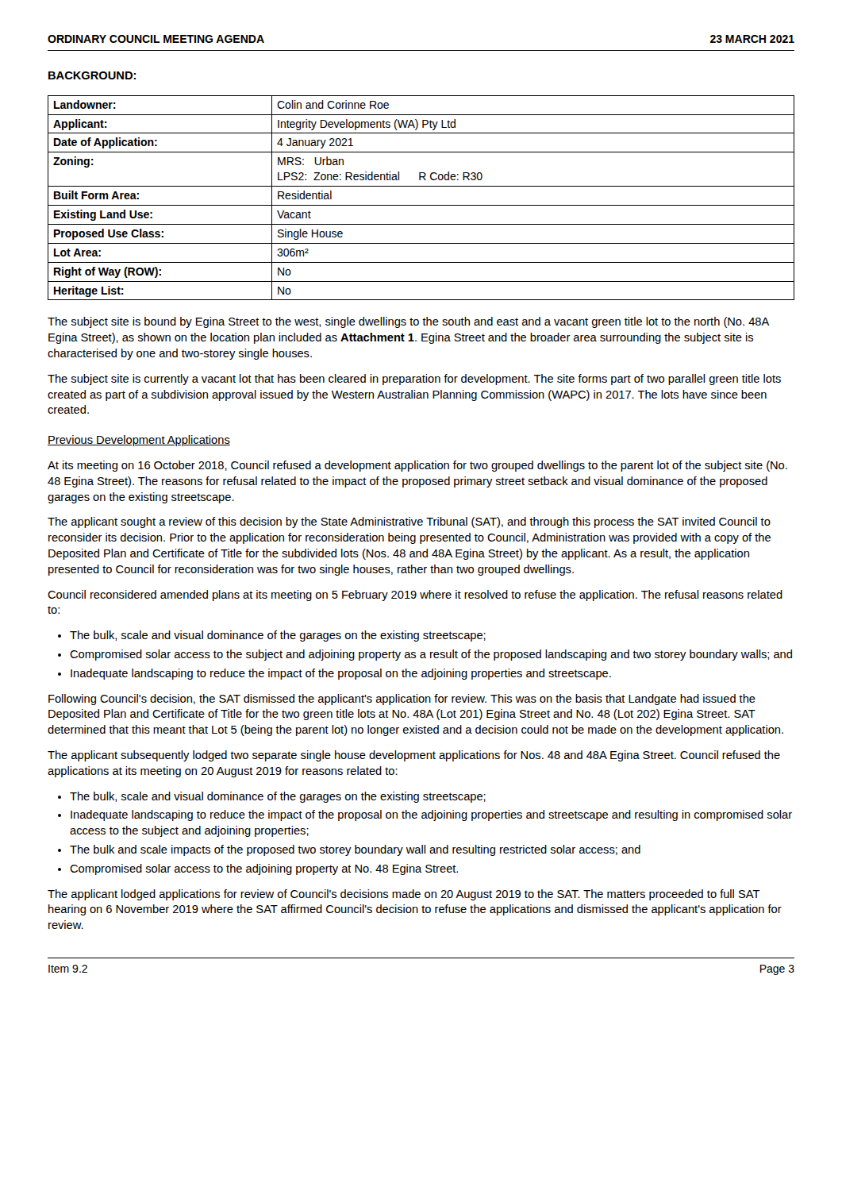ORDINARY COUNCIL MEETING AGENDA 23 MARCH 2021
BACKGROUND:
| Landowner: | Colin and Corinne Roe |
| Applicant: | Integrity Developments (WA) Pty Ltd |
| Date of Application: | 4 January 2021 |
| Zoning: | MRS: Urban LPS2: Zone: Residential R Code: R30 |
| Built Form Area: | Residential |
| Existing Land Use: | Vacant |
| Proposed Use Class: | Single House |
| Lot Area: | 306m² |
| Right of Way (ROW): | No |
| Heritage List: | No |
The subject site is bound by Egina Street to the west, single dwellings to the south and east and a vacant green title lot to the north (No. 48A Egina Street), as shown on the location plan included as Attachment 1. Egina Street and the broader area surrounding the subject site is characterised by one and two-storey single houses.
The subject site is currently a vacant lot that has been cleared in preparation for development. The site forms part of two parallel green title lots created as part of a subdivision approval issued by the Western Australian Planning Commission (WAPC) in 2017. The lots have since been created.
Previous Development Applications
At its meeting on 16 October 2018, Council refused a development application for two grouped dwellings to the parent lot of the subject site (No. 48 Egina Street). The reasons for refusal related to the impact of the proposed primary street setback and visual dominance of the proposed garages on the existing streetscape.
The applicant sought a review of this decision by the State Administrative Tribunal (SAT), and through this process the SAT invited Council to reconsider its decision. Prior to the application for reconsideration being presented to Council, Administration was provided with a copy of the Deposited Plan and Certificate of Title for the subdivided lots (Nos. 48 and 48A Egina Street) by the applicant. As a result, the application presented to Council for reconsideration was for two single houses, rather than two grouped dwellings.
Council reconsidered amended plans at its meeting on 5 February 2019 where it resolved to refuse the application. The refusal reasons related to:
The bulk, scale and visual dominance of the garages on the existing streetscape;
Compromised solar access to the subject and adjoining property as a result of the proposed landscaping and two storey boundary walls; and
Inadequate landscaping to reduce the impact of the proposal on the adjoining properties and streetscape.
Following Council's decision, the SAT dismissed the applicant's application for review. This was on the basis that Landgate had issued the Deposited Plan and Certificate of Title for the two green title lots at No. 48A (Lot 201) Egina Street and No. 48 (Lot 202) Egina Street. SAT determined that this meant that Lot 5 (being the parent lot) no longer existed and a decision could not be made on the development application.
The applicant subsequently lodged two separate single house development applications for Nos. 48 and 48A Egina Street. Council refused the applications at its meeting on 20 August 2019 for reasons related to:
The bulk, scale and visual dominance of the garages on the existing streetscape;
Inadequate landscaping to reduce the impact of the proposal on the adjoining properties and streetscape and resulting in compromised solar access to the subject and adjoining properties;
The bulk and scale impacts of the proposed two storey boundary wall and resulting restricted solar access; and
Compromised solar access to the adjoining property at No. 48 Egina Street.
The applicant lodged applications for review of Council's decisions made on 20 August 2019 to the SAT. The matters proceeded to full SAT hearing on 6 November 2019 where the SAT affirmed Council's decision to refuse the applications and dismissed the applicant's application for review.
Item 9.2 Page 3